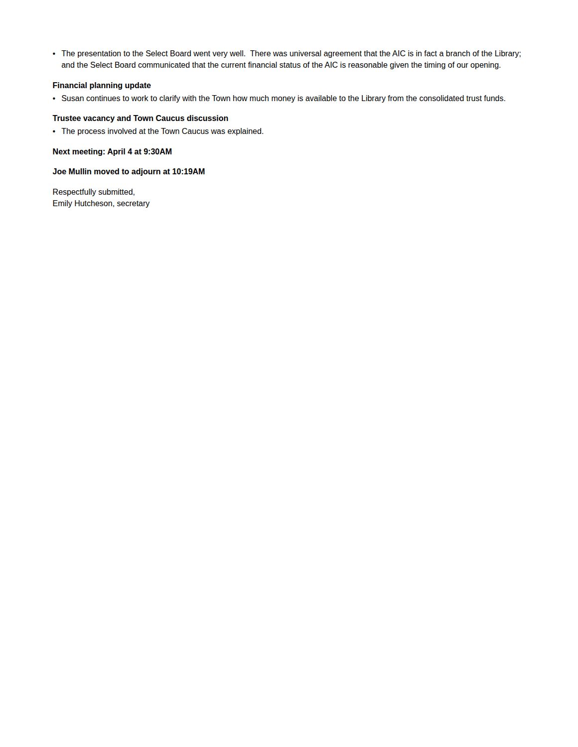The presentation to the Select Board went very well. There was universal agreement that the AIC is in fact a branch of the Library; and the Select Board communicated that the current financial status of the AIC is reasonable given the timing of our opening.
Financial planning update
Susan continues to work to clarify with the Town how much money is available to the Library from the consolidated trust funds.
Trustee vacancy and Town Caucus discussion
The process involved at the Town Caucus was explained.
Next meeting: April 4 at 9:30AM
Joe Mullin moved to adjourn at 10:19AM
Respectfully submitted,
Emily Hutcheson, secretary